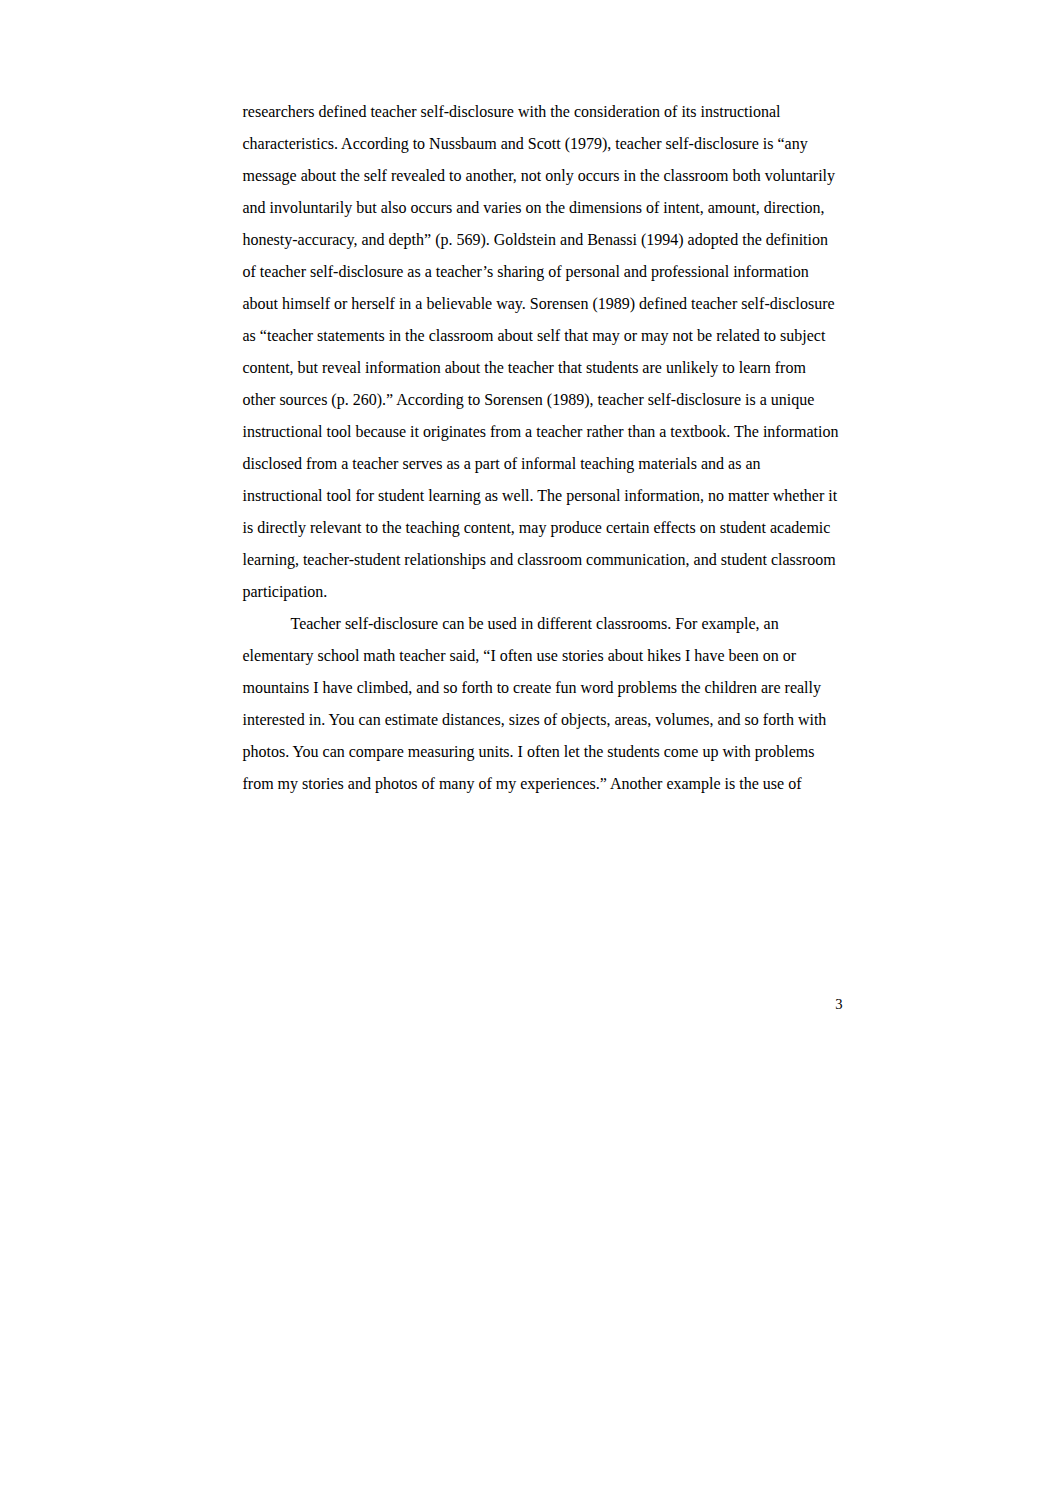researchers defined teacher self-disclosure with the consideration of its instructional characteristics. According to Nussbaum and Scott (1979), teacher self-disclosure is “any message about the self revealed to another, not only occurs in the classroom both voluntarily and involuntarily but also occurs and varies on the dimensions of intent, amount, direction, honesty-accuracy, and depth” (p. 569). Goldstein and Benassi (1994) adopted the definition of teacher self-disclosure as a teacher’s sharing of personal and professional information about himself or herself in a believable way. Sorensen (1989) defined teacher self-disclosure as “teacher statements in the classroom about self that may or may not be related to subject content, but reveal information about the teacher that students are unlikely to learn from other sources (p. 260).” According to Sorensen (1989), teacher self-disclosure is a unique instructional tool because it originates from a teacher rather than a textbook. The information disclosed from a teacher serves as a part of informal teaching materials and as an instructional tool for student learning as well. The personal information, no matter whether it is directly relevant to the teaching content, may produce certain effects on student academic learning, teacher-student relationships and classroom communication, and student classroom participation.
Teacher self-disclosure can be used in different classrooms. For example, an elementary school math teacher said, “I often use stories about hikes I have been on or mountains I have climbed, and so forth to create fun word problems the children are really interested in. You can estimate distances, sizes of objects, areas, volumes, and so forth with photos. You can compare measuring units. I often let the students come up with problems from my stories and photos of many of my experiences.” Another example is the use of
3